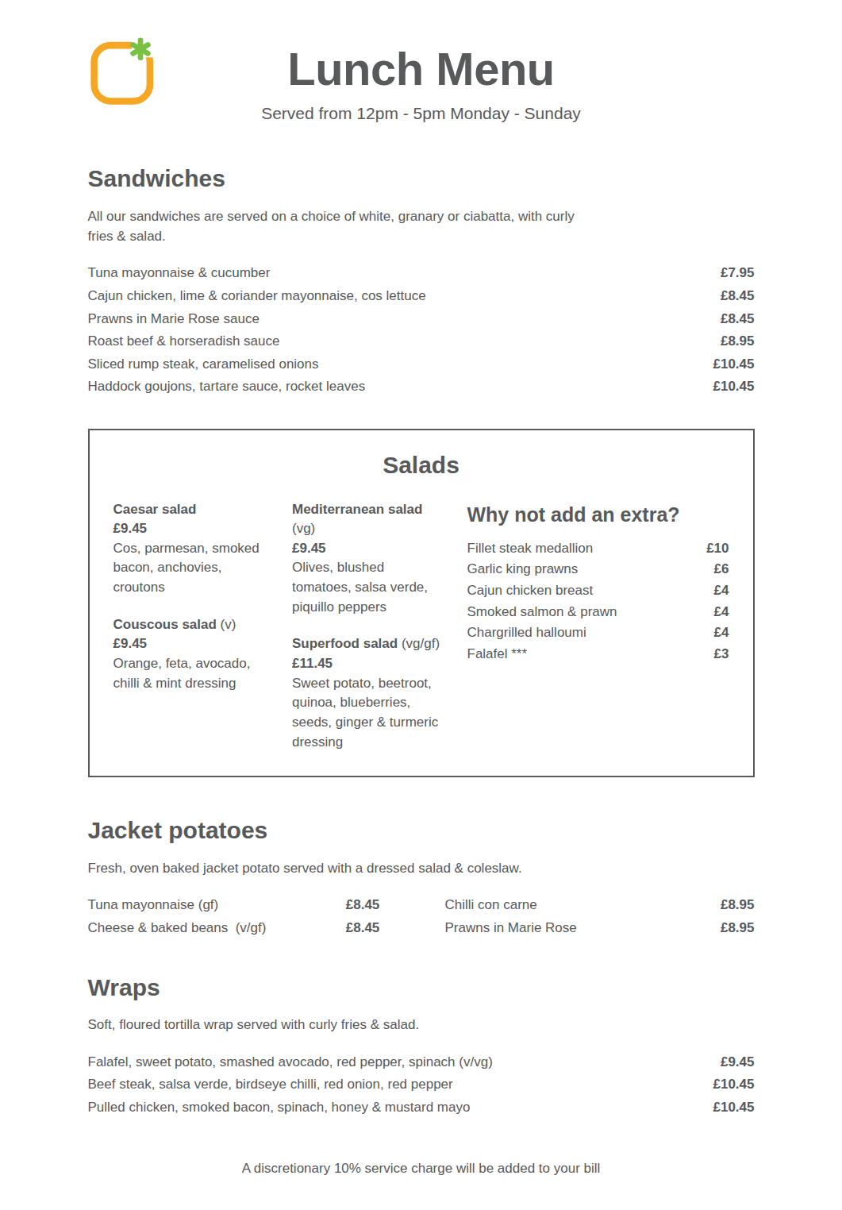Lunch Menu
Served from 12pm - 5pm Monday - Sunday
Sandwiches
All our sandwiches are served on a choice of white, granary or ciabatta, with curly fries & salad.
| Tuna mayonnaise & cucumber | £7.95 |
| Cajun chicken, lime & coriander mayonnaise, cos lettuce | £8.45 |
| Prawns in Marie Rose sauce | £8.45 |
| Roast beef & horseradish sauce | £8.95 |
| Sliced rump steak, caramelised onions | £10.45 |
| Haddock goujons, tartare sauce, rocket leaves | £10.45 |
Salads
Caesar salad
£9.45
Cos, parmesan, smoked bacon, anchovies, croutons
Couscous salad (v)
£9.45
Orange, feta, avocado, chilli & mint dressing
Mediterranean salad (vg)
£9.45
Olives, blushed tomatoes, salsa verde, piquillo peppers
Superfood salad (vg/gf)
£11.45
Sweet potato, beetroot, quinoa, blueberries, seeds, ginger & turmeric dressing
Why not add an extra?
| Fillet steak medallion | £10 |
| Garlic king prawns | £6 |
| Cajun chicken breast | £4 |
| Smoked salmon & prawn | £4 |
| Chargrilled halloumi | £4 |
| Falafel *** | £3 |
Jacket potatoes
Fresh, oven baked jacket potato served with a dressed salad & coleslaw.
| Tuna mayonnaise (gf) | £8.45 |
| Cheese & baked beans (v/gf) | £8.45 |
| Chilli con carne | £8.95 |
| Prawns in Marie Rose | £8.95 |
Wraps
Soft, floured tortilla wrap served with curly fries & salad.
| Falafel, sweet potato, smashed avocado, red pepper, spinach (v/vg) | £9.45 |
| Beef steak, salsa verde, birdseye chilli, red onion, red pepper | £10.45 |
| Pulled chicken, smoked bacon, spinach, honey & mustard mayo | £10.45 |
A discretionary 10% service charge will be added to your bill